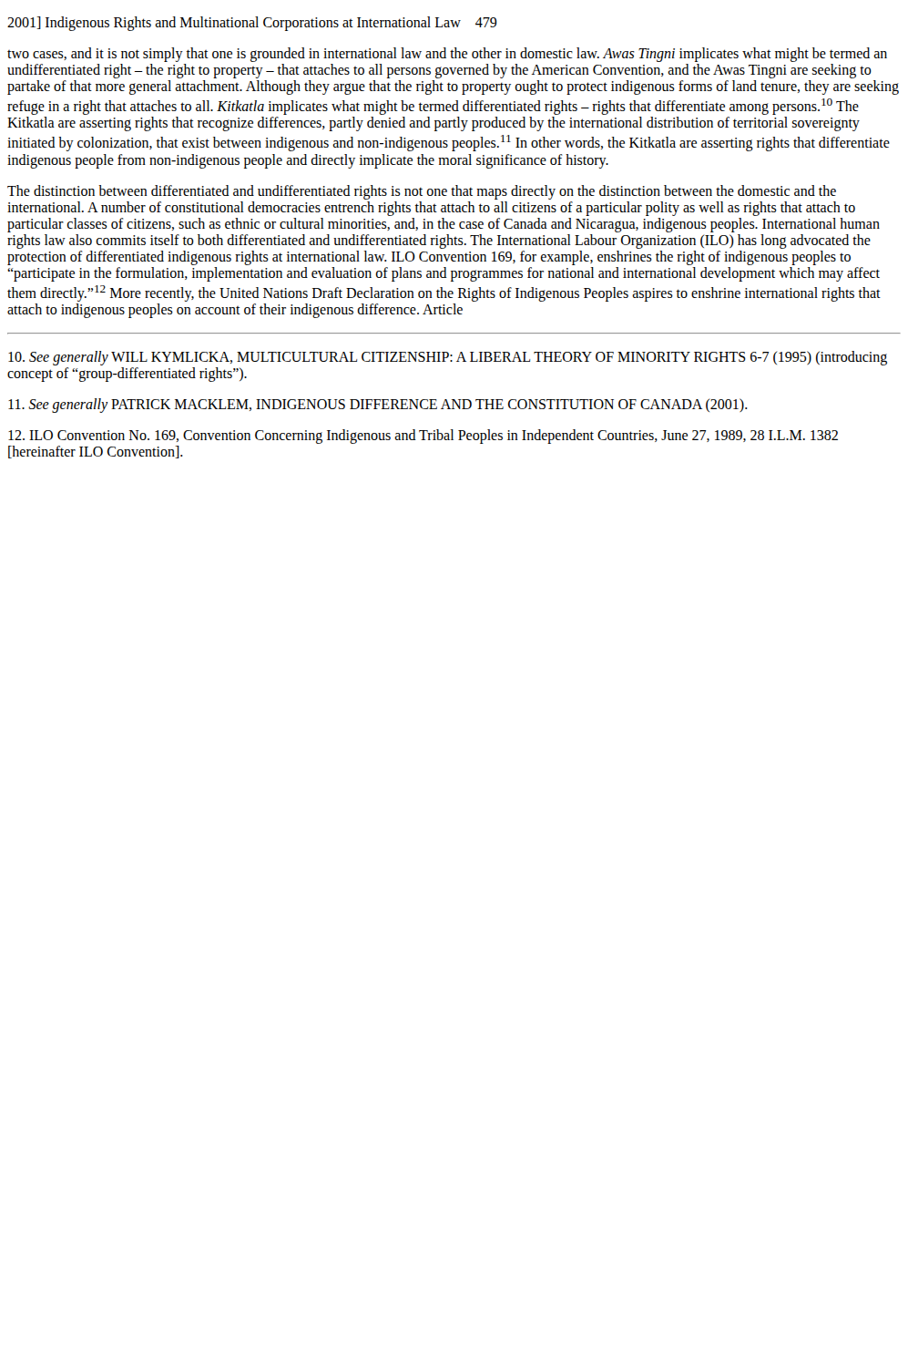2001] Indigenous Rights and Multinational Corporations at International Law 479
two cases, and it is not simply that one is grounded in international law and the other in domestic law. Awas Tingni implicates what might be termed an undifferentiated right – the right to property – that attaches to all persons governed by the American Convention, and the Awas Tingni are seeking to partake of that more general attachment. Although they argue that the right to property ought to protect indigenous forms of land tenure, they are seeking refuge in a right that attaches to all. Kitkatla implicates what might be termed differentiated rights – rights that differentiate among persons.10 The Kitkatla are asserting rights that recognize differences, partly denied and partly produced by the international distribution of territorial sovereignty initiated by colonization, that exist between indigenous and non-indigenous peoples.11 In other words, the Kitkatla are asserting rights that differentiate indigenous people from non-indigenous people and directly implicate the moral significance of history.
The distinction between differentiated and undifferentiated rights is not one that maps directly on the distinction between the domestic and the international. A number of constitutional democracies entrench rights that attach to all citizens of a particular polity as well as rights that attach to particular classes of citizens, such as ethnic or cultural minorities, and, in the case of Canada and Nicaragua, indigenous peoples. International human rights law also commits itself to both differentiated and undifferentiated rights. The International Labour Organization (ILO) has long advocated the protection of differentiated indigenous rights at international law. ILO Convention 169, for example, enshrines the right of indigenous peoples to “participate in the formulation, implementation and evaluation of plans and programmes for national and international development which may affect them directly.”12 More recently, the United Nations Draft Declaration on the Rights of Indigenous Peoples aspires to enshrine international rights that attach to indigenous peoples on account of their indigenous difference. Article
10. See generally WILL KYMLICKA, MULTICULTURAL CITIZENSHIP: A LIBERAL THEORY OF MINORITY RIGHTS 6-7 (1995) (introducing concept of “group-differentiated rights”).
11. See generally PATRICK MACKLEM, INDIGENOUS DIFFERENCE AND THE CONSTITUTION OF CANADA (2001).
12. ILO Convention No. 169, Convention Concerning Indigenous and Tribal Peoples in Independent Countries, June 27, 1989, 28 I.L.M. 1382 [hereinafter ILO Convention].